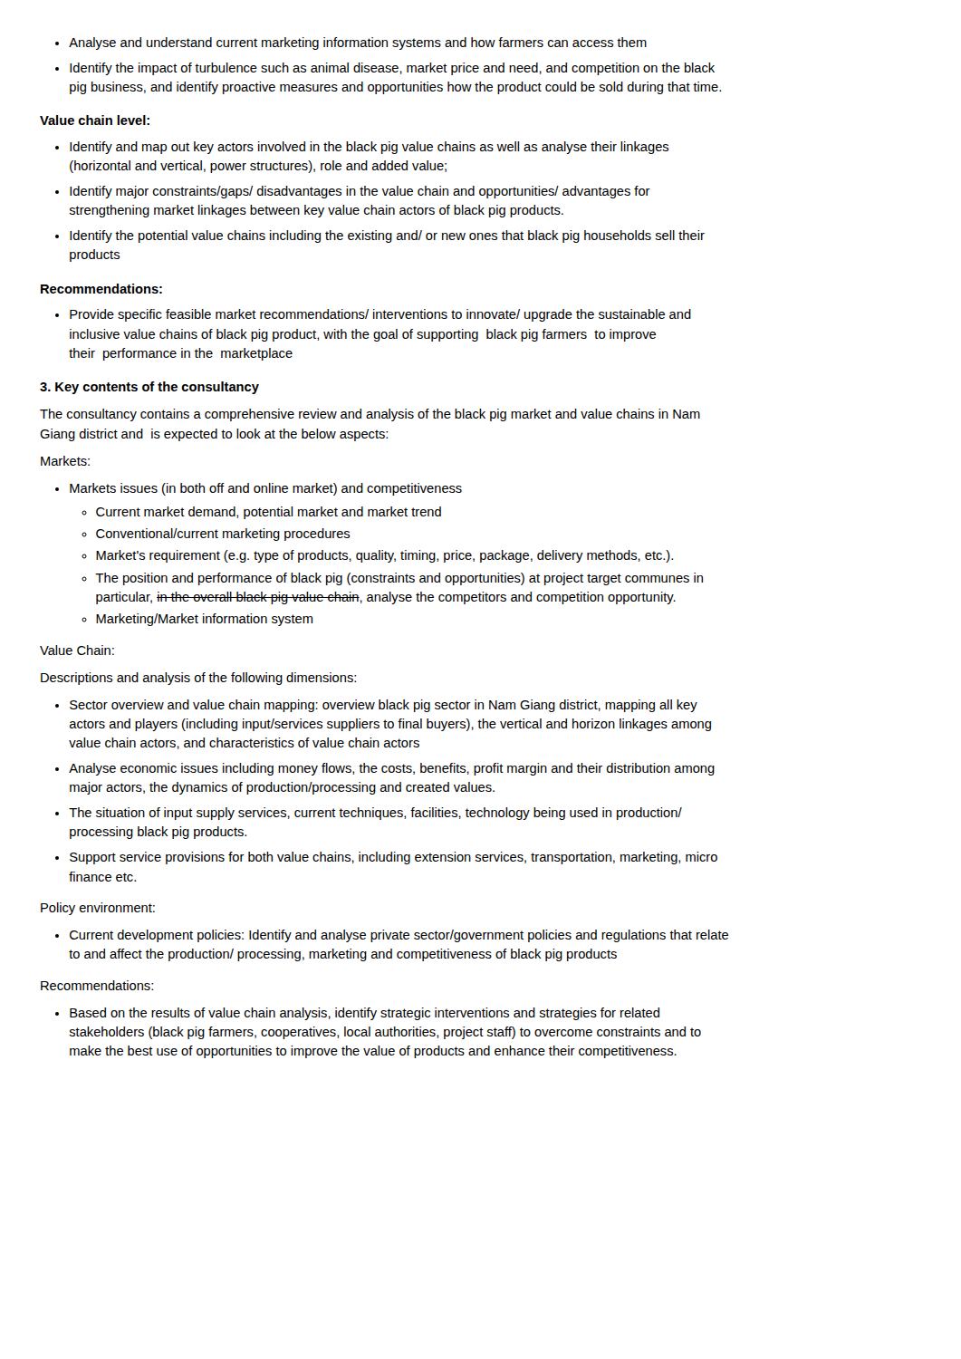Analyse and understand current marketing information systems and how farmers can access them
Identify the impact of turbulence such as animal disease, market price and need, and competition on the black pig business, and identify proactive measures and opportunities how the product could be sold during that time.
Value chain level:
Identify and map out key actors involved in the black pig value chains as well as analyse their linkages (horizontal and vertical, power structures), role and added value;
Identify major constraints/gaps/ disadvantages in the value chain and opportunities/ advantages for strengthening market linkages between key value chain actors of black pig products.
Identify the potential value chains including the existing and/ or new ones that black pig households sell their products
Recommendations:
Provide specific feasible market recommendations/ interventions to innovate/ upgrade the sustainable and inclusive value chains of black pig product, with the goal of supporting black pig farmers to improve their performance in the marketplace
3. Key contents of the consultancy
The consultancy contains a comprehensive review and analysis of the black pig market and value chains in Nam Giang district and is expected to look at the below aspects:
Markets:
Markets issues (in both off and online market) and competitiveness
Current market demand, potential market and market trend
Conventional/current marketing procedures
Market's requirement (e.g. type of products, quality, timing, price, package, delivery methods, etc.).
The position and performance of black pig (constraints and opportunities) at project target communes in particular, in the overall black pig value chain, analyse the competitors and competition opportunity.
Marketing/Market information system
Value Chain:
Descriptions and analysis of the following dimensions:
Sector overview and value chain mapping: overview black pig sector in Nam Giang district, mapping all key actors and players (including input/services suppliers to final buyers), the vertical and horizon linkages among value chain actors, and characteristics of value chain actors
Analyse economic issues including money flows, the costs, benefits, profit margin and their distribution among major actors, the dynamics of production/processing and created values.
The situation of input supply services, current techniques, facilities, technology being used in production/ processing black pig products.
Support service provisions for both value chains, including extension services, transportation, marketing, micro finance etc.
Policy environment:
Current development policies: Identify and analyse private sector/government policies and regulations that relate to and affect the production/ processing, marketing and competitiveness of black pig products
Recommendations:
Based on the results of value chain analysis, identify strategic interventions and strategies for related stakeholders (black pig farmers, cooperatives, local authorities, project staff) to overcome constraints and to make the best use of opportunities to improve the value of products and enhance their competitiveness.